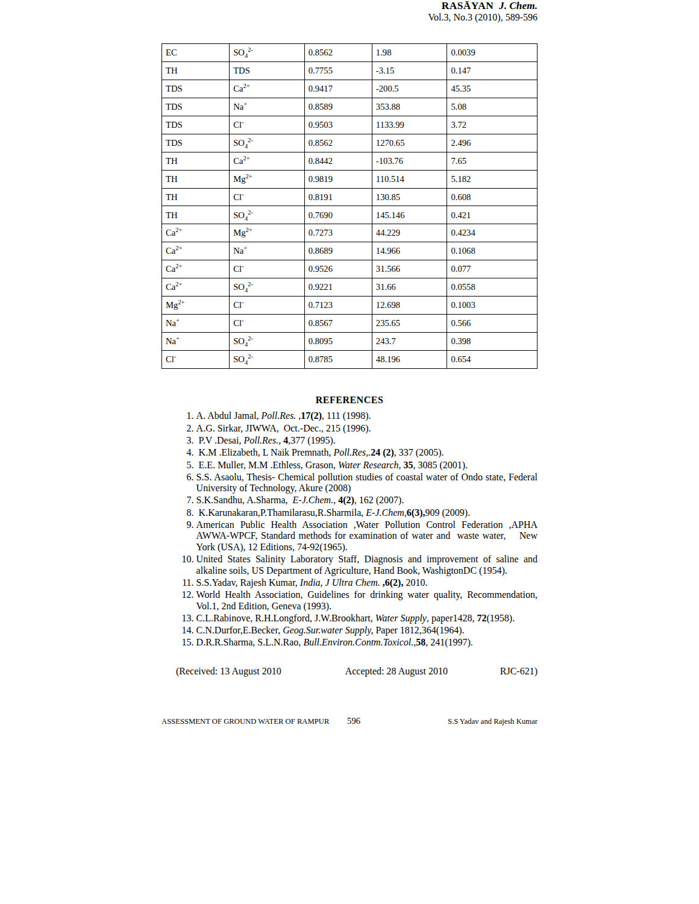RASĀYAN J. Chem.
Vol.3, No.3 (2010), 589-596
| EC | SO 4 2- | 0.8562 | 1.98 | 0.0039 |
| TH | TDS | 0.7755 | -3.15 | 0.147 |
| TDS | Ca 2+ | 0.9417 | -200.5 | 45.35 |
| TDS | Na + | 0.8589 | 353.88 | 5.08 |
| TDS | Cl - | 0.9503 | 1133.99 | 3.72 |
| TDS | SO 4 2- | 0.8562 | 1270.65 | 2.496 |
| TH | Ca 2+ | 0.8442 | -103.76 | 7.65 |
| TH | Mg 2+ | 0.9819 | 110.514 | 5.182 |
| TH | Cl - | 0.8191 | 130.85 | 0.608 |
| TH | SO 4 2- | 0.7690 | 145.146 | 0.421 |
| Ca 2+ | Mg 2+ | 0.7273 | 44.229 | 0.4234 |
| Ca 2+ | Na + | 0.8689 | 14.966 | 0.1068 |
| Ca 2+ | Cl - | 0.9526 | 31.566 | 0.077 |
| Ca 2+ | SO 4 2- | 0.9221 | 31.66 | 0.0558 |
| Mg 2+ | Cl - | 0.7123 | 12.698 | 0.1003 |
| Na + | Cl - | 0.8567 | 235.65 | 0.566 |
| Na + | SO 4 2- | 0.8095 | 243.7 | 0.398 |
| Cl - | SO 4 2- | 0.8785 | 48.196 | 0.654 |
REFERENCES
A. Abdul Jamal, Poll.Res. ,17(2), 111 (1998).
A.G. Sirkar, JIWWA, Oct.-Dec., 215 (1996).
P.V .Desai, Poll.Res., 4,377 (1995).
K.M .Elizabeth, L Naik Premnath, Poll.Res,. 24 (2), 337 (2005).
E.E. Muller, M.M .Ethless, Grason, Water Research, 35, 3085 (2001).
S.S. Asaolu, Thesis- Chemical pollution studies of coastal water of Ondo state, Federal University of Technology, Akure (2008)
S.K.Sandhu, A.Sharma, E-J.Chem., 4(2), 162 (2007).
K.Karunakaran,P.Thamilarasu,R.Sharmila, E-J.Chem,6(3), 909 (2009).
American Public Health Association ,Water Pollution Control Federation ,APHA AWWA-WPCF, Standard methods for examination of water and waste water, New York (USA), 12 Editions, 74-92(1965).
United States Salinity Laboratory Staff, Diagnosis and improvement of saline and alkaline soils, US Department of Agriculture, Hand Book, WashigtonDC (1954).
S.S.Yadav, Rajesh Kumar, India, J Ultra Chem. ,6(2), 2010.
World Health Association, Guidelines for drinking water quality, Recommendation, Vol.1, 2nd Edition, Geneva (1993).
C.L.Rabinove, R.H.Longford, J.W.Brookhart, Water Supply, paper1428, 72(1958).
C.N.Durfor,E.Becker, Geog.Sur.water Supply, Paper 1812,364(1964).
D.R.R.Sharma, S.L.N.Rao, Bull.Environ.Contm.Toxicol., 58, 241(1997).
(Received: 13 August 2010 Accepted: 28 August 2010 RJC-621)
ASSESSMENT OF GROUND WATER OF RAMPUR
596
S.S Yadav and Rajesh Kumar